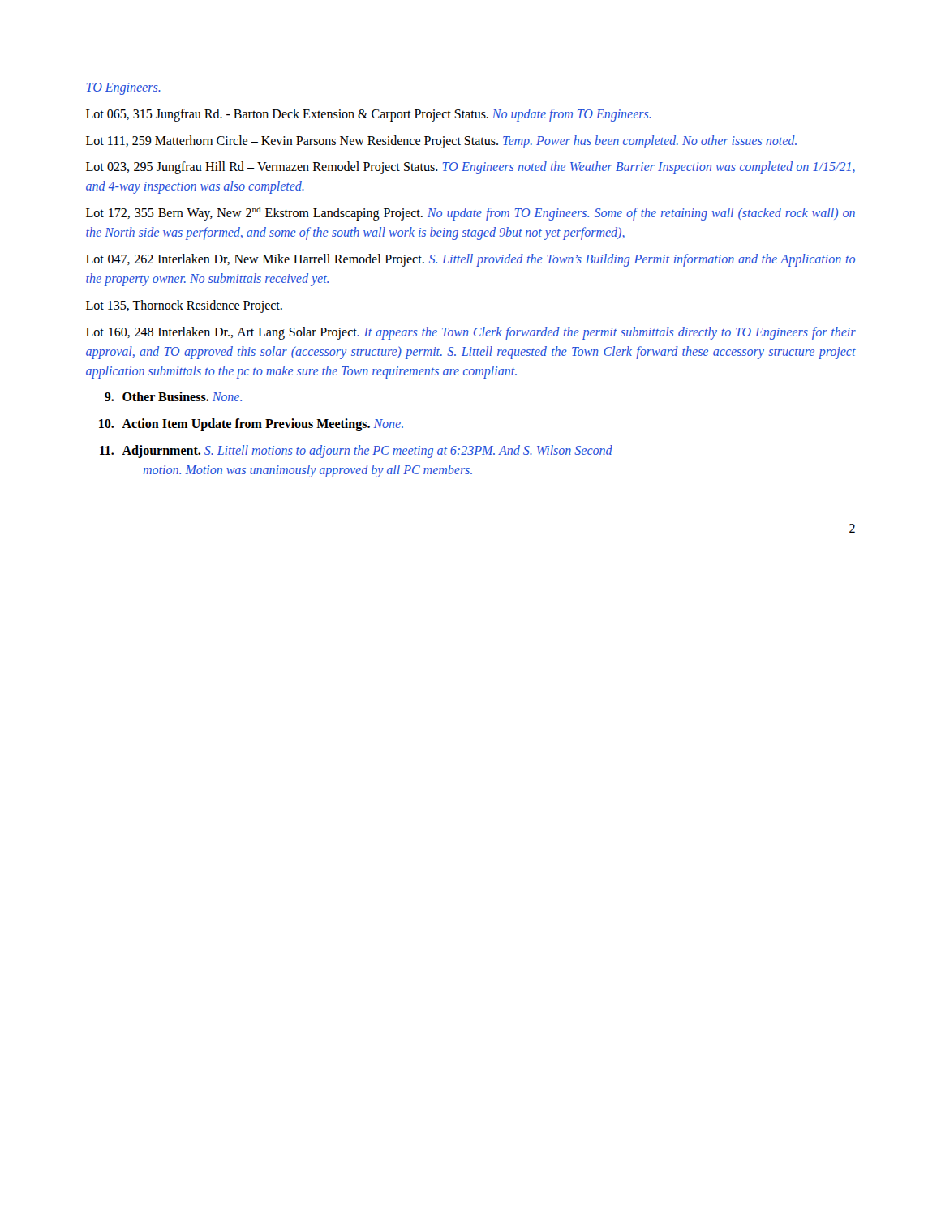TO Engineers.
Lot 065, 315 Jungfrau Rd. - Barton Deck Extension & Carport Project Status. No update from TO Engineers.
Lot 111, 259 Matterhorn Circle – Kevin Parsons New Residence Project Status. Temp. Power has been completed. No other issues noted.
Lot 023, 295 Jungfrau Hill Rd – Vermazen Remodel Project Status. TO Engineers noted the Weather Barrier Inspection was completed on 1/15/21, and 4-way inspection was also completed.
Lot 172, 355 Bern Way, New 2nd Ekstrom Landscaping Project. No update from TO Engineers. Some of the retaining wall (stacked rock wall) on the North side was performed, and some of the south wall work is being staged 9but not yet performed),
Lot 047, 262 Interlaken Dr, New Mike Harrell Remodel Project. S. Littell provided the Town’s Building Permit information and the Application to the property owner. No submittals received yet.
Lot 135, Thornock Residence Project.
Lot 160, 248 Interlaken Dr., Art Lang Solar Project. It appears the Town Clerk forwarded the permit submittals directly to TO Engineers for their approval, and TO approved this solar (accessory structure) permit. S. Littell requested the Town Clerk forward these accessory structure project application submittals to the pc to make sure the Town requirements are compliant.
9.
Other Business. None.
10.
Action Item Update from Previous Meetings. None.
11.
Adjournment. S. Littell motions to adjourn the PC meeting at 6:23PM. And S. Wilson Second
motion. Motion was unanimously approved by all PC members.
2